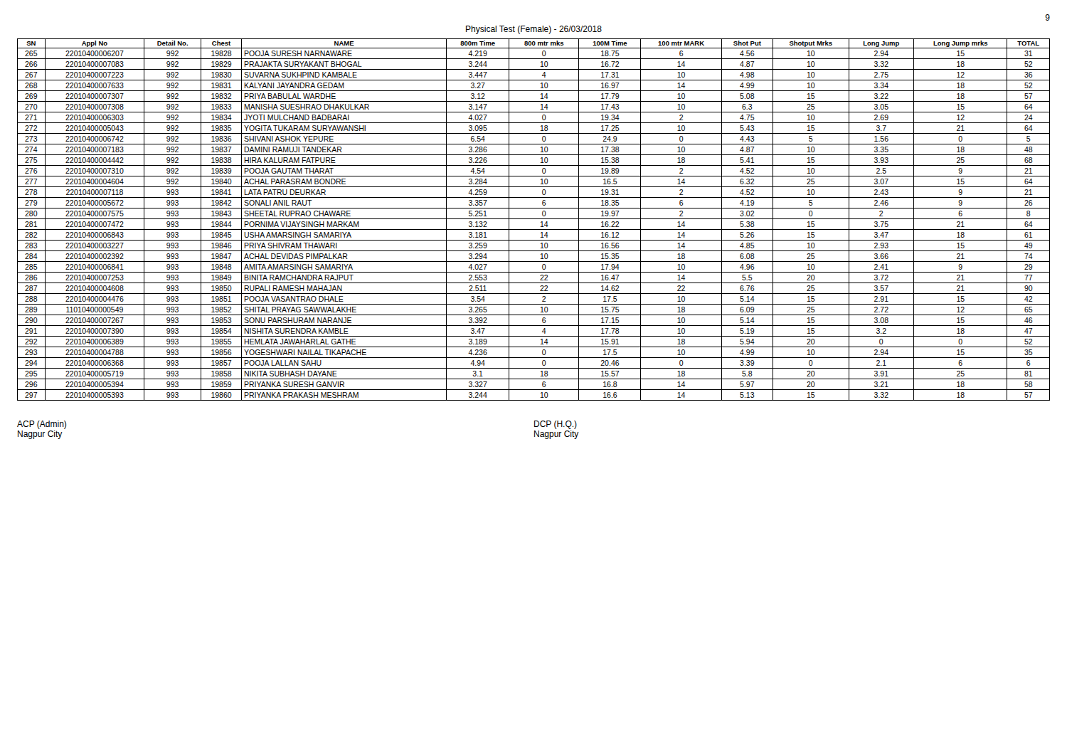9
Physical Test (Female) - 26/03/2018
| SN | Appl No | Detail No. | Chest | NAME | 800m Time | 800 mtr mks | 100M Time | 100 mtr MARK | Shot Put | Shotput Mrks | Long Jump | Long Jump mrks | TOTAL |
| --- | --- | --- | --- | --- | --- | --- | --- | --- | --- | --- | --- | --- | --- |
| 265 | 22010400006207 | 992 | 19828 | POOJA SURESH NARNAWARE | 4.219 | 0 | 18.75 | 6 | 4.56 | 10 | 2.94 | 15 | 31 |
| 266 | 22010400007083 | 992 | 19829 | PRAJAKTA SURYAKANT BHOGAL | 3.244 | 10 | 16.72 | 14 | 4.87 | 10 | 3.32 | 18 | 52 |
| 267 | 22010400007223 | 992 | 19830 | SUVARNA SUKHPIND KAMBALE | 3.447 | 4 | 17.31 | 10 | 4.98 | 10 | 2.75 | 12 | 36 |
| 268 | 22010400007633 | 992 | 19831 | KALYANI JAYANDRA GEDAM | 3.27 | 10 | 16.97 | 14 | 4.99 | 10 | 3.34 | 18 | 52 |
| 269 | 22010400007307 | 992 | 19832 | PRIYA BABULAL WARDHE | 3.12 | 14 | 17.79 | 10 | 5.08 | 15 | 3.22 | 18 | 57 |
| 270 | 22010400007308 | 992 | 19833 | MANISHA SUESHRAO DHAKULKAR | 3.147 | 14 | 17.43 | 10 | 6.3 | 25 | 3.05 | 15 | 64 |
| 271 | 22010400006303 | 992 | 19834 | JYOTI MULCHAND BADBARAI | 4.027 | 0 | 19.34 | 2 | 4.75 | 10 | 2.69 | 12 | 24 |
| 272 | 22010400005043 | 992 | 19835 | YOGITA TUKARAM SURYAWANSHI | 3.095 | 18 | 17.25 | 10 | 5.43 | 15 | 3.7 | 21 | 64 |
| 273 | 22010400006742 | 992 | 19836 | SHIVANI ASHOK YEPURE | 6.54 | 0 | 24.9 | 0 | 4.43 | 5 | 1.56 | 0 | 5 |
| 274 | 22010400007183 | 992 | 19837 | DAMINI RAMUJI TANDEKAR | 3.286 | 10 | 17.38 | 10 | 4.87 | 10 | 3.35 | 18 | 48 |
| 275 | 22010400004442 | 992 | 19838 | HIRA KALURAM FATPURE | 3.226 | 10 | 15.38 | 18 | 5.41 | 15 | 3.93 | 25 | 68 |
| 276 | 22010400007310 | 992 | 19839 | POOJA GAUTAM THARAT | 4.54 | 0 | 19.89 | 2 | 4.52 | 10 | 2.5 | 9 | 21 |
| 277 | 22010400004604 | 992 | 19840 | ACHAL PARASRAM BONDRE | 3.284 | 10 | 16.5 | 14 | 6.32 | 25 | 3.07 | 15 | 64 |
| 278 | 22010400007118 | 993 | 19841 | LATA PATRU DEURKAR | 4.259 | 0 | 19.31 | 2 | 4.52 | 10 | 2.43 | 9 | 21 |
| 279 | 22010400005672 | 993 | 19842 | SONALI ANIL RAUT | 3.357 | 6 | 18.35 | 6 | 4.19 | 5 | 2.46 | 9 | 26 |
| 280 | 22010400007575 | 993 | 19843 | SHEETAL RUPRAO CHAWARE | 5.251 | 0 | 19.97 | 2 | 3.02 | 0 | 2 | 6 | 8 |
| 281 | 22010400007472 | 993 | 19844 | PORNIMA VIJAYSINGH MARKAM | 3.132 | 14 | 16.22 | 14 | 5.38 | 15 | 3.75 | 21 | 64 |
| 282 | 22010400006843 | 993 | 19845 | USHA AMARSINGH SAMARIYA | 3.181 | 14 | 16.12 | 14 | 5.26 | 15 | 3.47 | 18 | 61 |
| 283 | 22010400003227 | 993 | 19846 | PRIYA SHIVRAM THAWARI | 3.259 | 10 | 16.56 | 14 | 4.85 | 10 | 2.93 | 15 | 49 |
| 284 | 22010400002392 | 993 | 19847 | ACHAL DEVIDAS PIMPALKAR | 3.294 | 10 | 15.35 | 18 | 6.08 | 25 | 3.66 | 21 | 74 |
| 285 | 22010400006841 | 993 | 19848 | AMITA AMARSINGH SAMARIYA | 4.027 | 0 | 17.94 | 10 | 4.96 | 10 | 2.41 | 9 | 29 |
| 286 | 22010400007253 | 993 | 19849 | BINITA RAMCHANDRA RAJPUT | 2.553 | 22 | 16.47 | 14 | 5.5 | 20 | 3.72 | 21 | 77 |
| 287 | 22010400004608 | 993 | 19850 | RUPALI RAMESH MAHAJAN | 2.511 | 22 | 14.62 | 22 | 6.76 | 25 | 3.57 | 21 | 90 |
| 288 | 22010400004476 | 993 | 19851 | POOJA VASANTRAO DHALE | 3.54 | 2 | 17.5 | 10 | 5.14 | 15 | 2.91 | 15 | 42 |
| 289 | 11010400000549 | 993 | 19852 | SHITAL PRAYAG SAWWALAKHE | 3.265 | 10 | 15.75 | 18 | 6.09 | 25 | 2.72 | 12 | 65 |
| 290 | 22010400007267 | 993 | 19853 | SONU PARSHURAM NARANJE | 3.392 | 6 | 17.15 | 10 | 5.14 | 15 | 3.08 | 15 | 46 |
| 291 | 22010400007390 | 993 | 19854 | NISHITA SURENDRA KAMBLE | 3.47 | 4 | 17.78 | 10 | 5.19 | 15 | 3.2 | 18 | 47 |
| 292 | 22010400006389 | 993 | 19855 | HEMLATA JAWAHARLAL GATHE | 3.189 | 14 | 15.91 | 18 | 5.94 | 20 | 0 | 0 | 52 |
| 293 | 22010400004788 | 993 | 19856 | YOGESHWARI NAILAL TIKAPACHE | 4.236 | 0 | 17.5 | 10 | 4.99 | 10 | 2.94 | 15 | 35 |
| 294 | 22010400006368 | 993 | 19857 | POOJA LALLAN SAHU | 4.94 | 0 | 20.46 | 0 | 3.39 | 0 | 2.1 | 6 | 6 |
| 295 | 22010400005719 | 993 | 19858 | NIKITA SUBHASH DAYANE | 3.1 | 18 | 15.57 | 18 | 5.8 | 20 | 3.91 | 25 | 81 |
| 296 | 22010400005394 | 993 | 19859 | PRIYANKA SURESH GANVIR | 3.327 | 6 | 16.8 | 14 | 5.97 | 20 | 3.21 | 18 | 58 |
| 297 | 22010400005393 | 993 | 19860 | PRIYANKA PRAKASH MESHRAM | 3.244 | 10 | 16.6 | 14 | 5.13 | 15 | 3.32 | 18 | 57 |
| ACP (Admin) | DCP (H.Q.) |
| Nagpur City | Nagpur City |